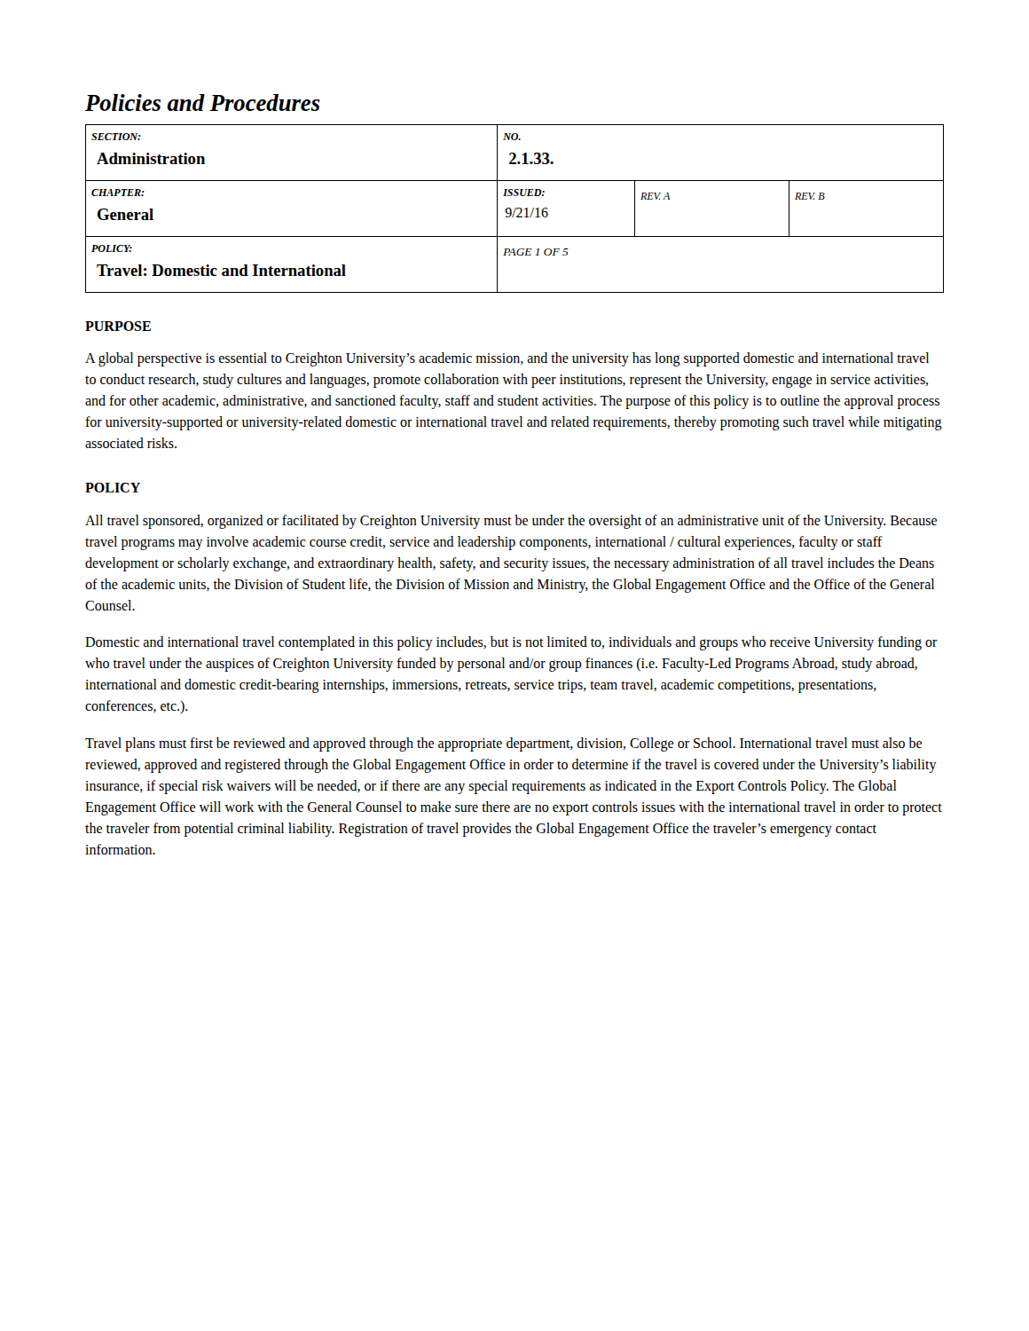Policies and Procedures
| SECTION: Administration | NO. 2.1.33. |
| CHAPTER: General | ISSUED: 9/21/16 | REV. A | REV. B |
| POLICY: Travel: Domestic and International | PAGE 1 OF 5 |
PURPOSE
A global perspective is essential to Creighton University’s academic mission, and the university has long supported domestic and international travel to conduct research, study cultures and languages, promote collaboration with peer institutions, represent the University, engage in service activities, and for other academic, administrative, and sanctioned faculty, staff and student activities. The purpose of this policy is to outline the approval process for university-supported or university-related domestic or international travel and related requirements, thereby promoting such travel while mitigating associated risks.
POLICY
All travel sponsored, organized or facilitated by Creighton University must be under the oversight of an administrative unit of the University. Because travel programs may involve academic course credit, service and leadership components, international / cultural experiences, faculty or staff development or scholarly exchange, and extraordinary health, safety, and security issues, the necessary administration of all travel includes the Deans of the academic units, the Division of Student life, the Division of Mission and Ministry, the Global Engagement Office and the Office of the General Counsel.
Domestic and international travel contemplated in this policy includes, but is not limited to, individuals and groups who receive University funding or who travel under the auspices of Creighton University funded by personal and/or group finances (i.e. Faculty-Led Programs Abroad, study abroad, international and domestic credit-bearing internships, immersions, retreats, service trips, team travel, academic competitions, presentations, conferences, etc.).
Travel plans must first be reviewed and approved through the appropriate department, division, College or School. International travel must also be reviewed, approved and registered through the Global Engagement Office in order to determine if the travel is covered under the University’s liability insurance, if special risk waivers will be needed, or if there are any special requirements as indicated in the Export Controls Policy. The Global Engagement Office will work with the General Counsel to make sure there are no export controls issues with the international travel in order to protect the traveler from potential criminal liability. Registration of travel provides the Global Engagement Office the traveler’s emergency contact information.